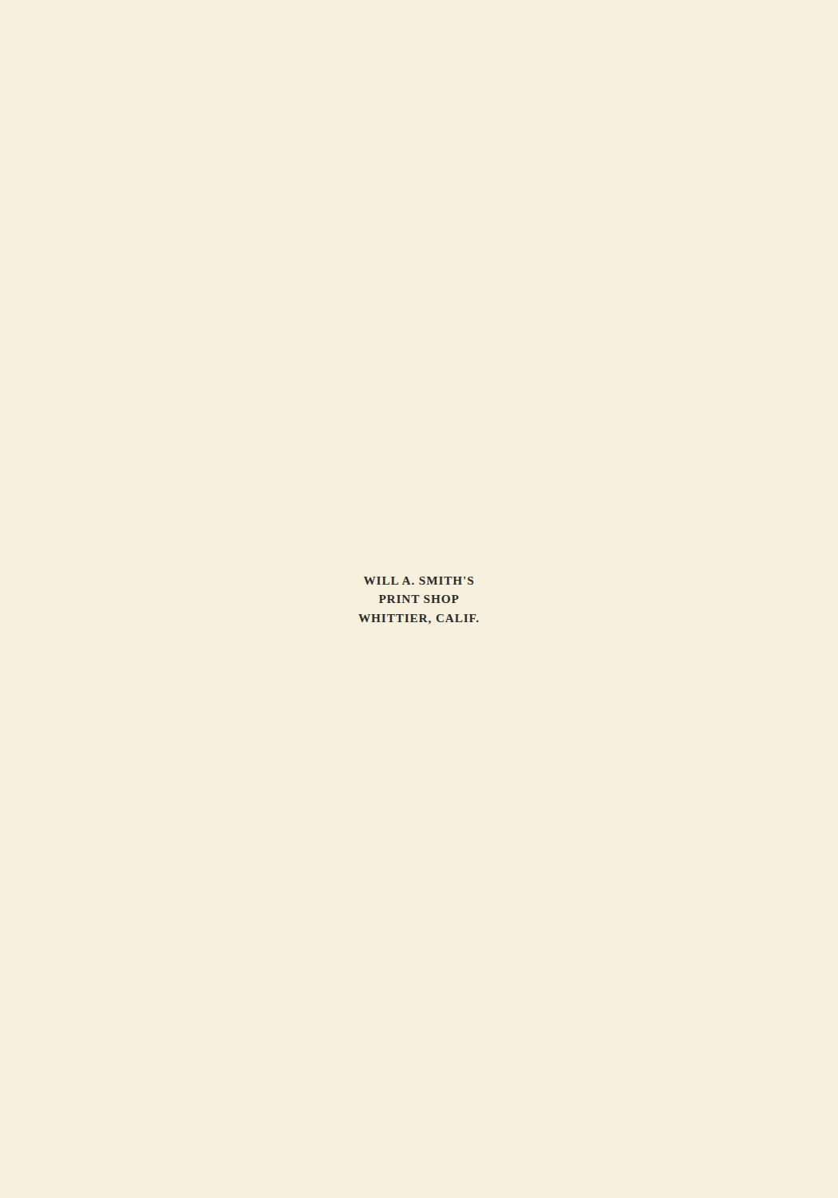Will A. Smith's Print Shop Whittier, Calif.